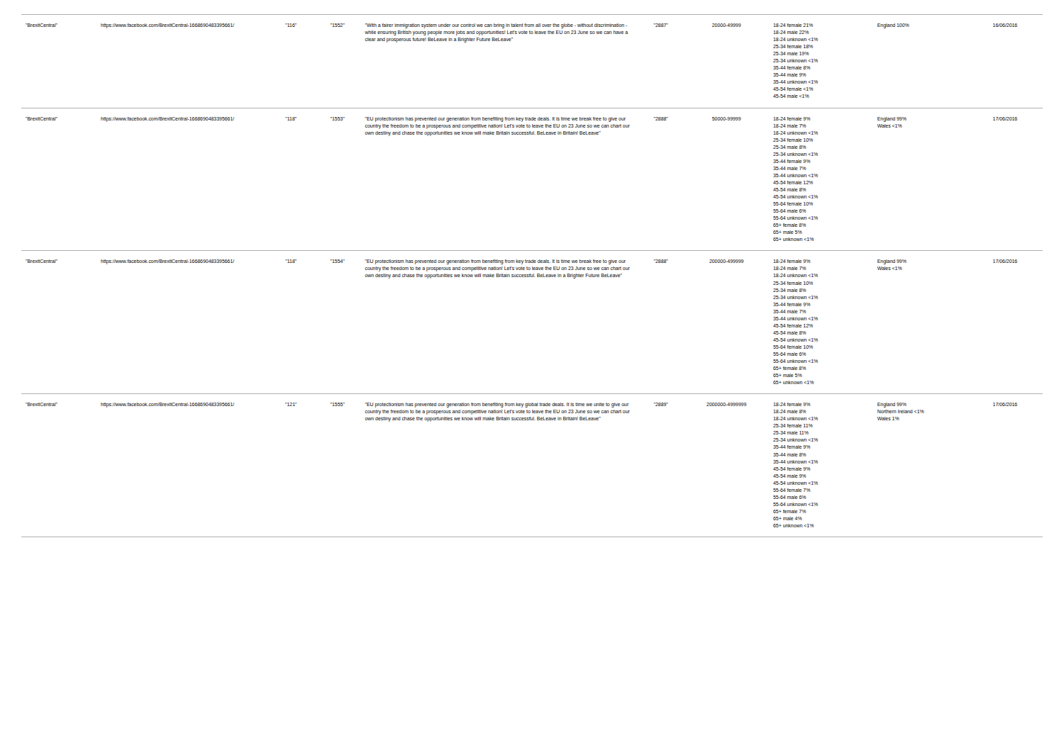| "BrexitCentral" | https://www.facebook.com/BrexitCentral-1668690483395661/ | "116" | "1552" | "With a fairer immigration system under our control we can bring in talent from all over the globe - without discrimination - while ensuring British young people more jobs and opportunities! Let's vote to leave the EU on 23 June so we can have a clear and prosperous future! BeLeave in a Brighter Future BeLeave" | "2887" | 20000-49999 | 18-24 female 21% 18-24 male 22% 18-24 unknown <1% 25-34 female 18% 25-34 male 19% 25-34 unknown <1% 35-44 female 8% 35-44 male 9% 35-44 unknown <1% 45-54 female <1% 45-54 male <1% | England 100% | 16/06/2016 |
| "BrexitCentral" | https://www.facebook.com/BrexitCentral-1668690483395661/ | "118" | "1553" | "EU protectionism has prevented our generation from benefiting from key trade deals. It is time we break free to give our country the freedom to be a prosperous and competitive nation! Let's vote to leave the EU on 23 June so we can chart our own destiny and chase the opportunities we know will make Britain successful. BeLeave in Britain! BeLeave" | "2888" | 50000-99999 | 18-24 female 9% 18-24 male 7% 18-24 unknown <1% 25-34 female 10% 25-34 male 8% 25-34 unknown <1% 35-44 female 9% 35-44 male 7% 35-44 unknown <1% 45-54 female 12% 45-54 male 8% 45-54 unknown <1% 55-64 female 10% 55-64 male 6% 55-64 unknown <1% 65+ female 8% 65+ male 5% 65+ unknown <1% | England 99% Wales <1% | 17/06/2016 |
| "BrexitCentral" | https://www.facebook.com/BrexitCentral-1668690483395661/ | "118" | "1554" | "EU protectionism has prevented our generation from benefiting from key trade deals. It is time we break free to give our country the freedom to be a prosperous and competitive nation! Let's vote to leave the EU on 23 June so we can chart our own destiny and chase the opportunities we know will make Britain successful. BeLeave in a Brighter Future BeLeave" | "2888" | 200000-499999 | 18-24 female 9% 18-24 male 7% 18-24 unknown <1% 25-34 female 10% 25-34 male 8% 25-34 unknown <1% 35-44 female 9% 35-44 male 7% 35-44 unknown <1% 45-54 female 12% 45-54 male 8% 45-54 unknown <1% 55-64 female 10% 55-64 male 6% 55-64 unknown <1% 65+ female 8% 65+ male 5% 65+ unknown <1% | England 99% Wales <1% | 17/06/2016 |
| "BrexitCentral" | https://www.facebook.com/BrexitCentral-1668690483395661/ | "121" | "1555" | "EU protectionism has prevented our generation from benefiting from key global trade deals. It is time we unite to give our country the freedom to be a prosperous and competitive nation! Let's vote to leave the EU on 23 June so we can chart our own destiny and chase the opportunities we know will make Britain successful. BeLeave in Britain! BeLeave" | "2889" | 2000000-4999999 | 18-24 female 9% 18-24 male 8% 18-24 unknown <1% 25-34 female 11% 25-34 male 11% 25-34 unknown <1% 35-44 female 9% 35-44 male 8% 35-44 unknown <1% 45-54 female 9% 45-54 male 9% 45-54 unknown <1% 55-64 female 7% 55-64 male 6% 55-64 unknown <1% 65+ female 7% 65+ male 4% 65+ unknown <1% | England 99% Northern Ireland <1% Wales 1% | 17/06/2016 |